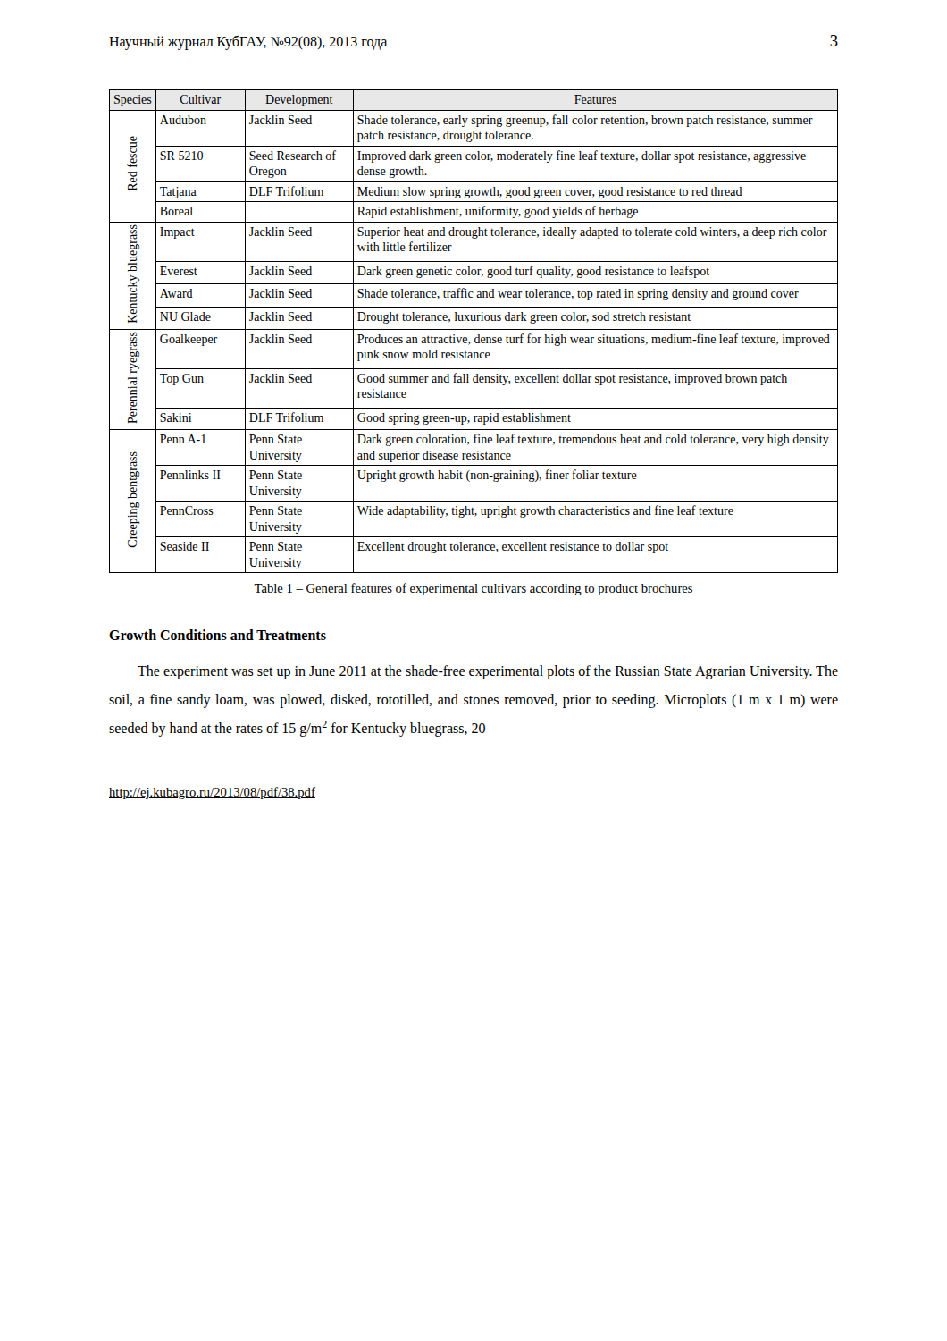Научный журнал КубГАУ, №92(08), 2013 года
3
| Species | Cultivar | Development | Features |
| --- | --- | --- | --- |
| Red fescue | Audubon | Jacklin Seed | Shade tolerance, early spring greenup, fall color retention, brown patch resistance, summer patch resistance, drought tolerance. |
| SR 5210 | Seed Research of Oregon | Improved dark green color, moderately fine leaf texture, dollar spot resistance, aggressive dense growth. |
| Tatjana | DLF Trifolium | Medium slow spring growth, good green cover, good resistance to red thread |
| Boreal | | Rapid establishment, uniformity, good yields of herbage |
| Kentucky bluegrass | Impact | Jacklin Seed | Superior heat and drought tolerance, ideally adapted to tolerate cold winters, a deep rich color with little fertilizer |
| Everest | Jacklin Seed | Dark green genetic color, good turf quality, good resistance to leafspot |
| Award | Jacklin Seed | Shade tolerance, traffic and wear tolerance, top rated in spring density and ground cover |
| NU Glade | Jacklin Seed | Drought tolerance, luxurious dark green color, sod stretch resistant |
| Perennial ryegrass | Goalkeeper | Jacklin Seed | Produces an attractive, dense turf for high wear situations, medium-fine leaf texture, improved pink snow mold resistance |
| Top Gun | Jacklin Seed | Good summer and fall density, excellent dollar spot resistance, improved brown patch resistance |
| Sakini | DLF Trifolium | Good spring green-up, rapid establishment |
| Creeping bentgrass | Penn A-1 | Penn State University | Dark green coloration, fine leaf texture, tremendous heat and cold tolerance, very high density and superior disease resistance |
| Pennlinks II | Penn State University | Upright growth habit (non-graining), finer foliar texture |
| PennCross | Penn State University | Wide adaptability, tight, upright growth characteristics and fine leaf texture |
| Seaside II | Penn State University | Excellent drought tolerance, excellent resistance to dollar spot |
Table 1 – General features of experimental cultivars according to product brochures
Growth Conditions and Treatments
The experiment was set up in June 2011 at the shade-free experimental plots of the Russian State Agrarian University. The soil, a fine sandy loam, was plowed, disked, rototilled, and stones removed, prior to seeding. Microplots (1 m x 1 m) were seeded by hand at the rates of 15 g/m2 for Kentucky bluegrass, 20
http://ej.kubagro.ru/2013/08/pdf/38.pdf